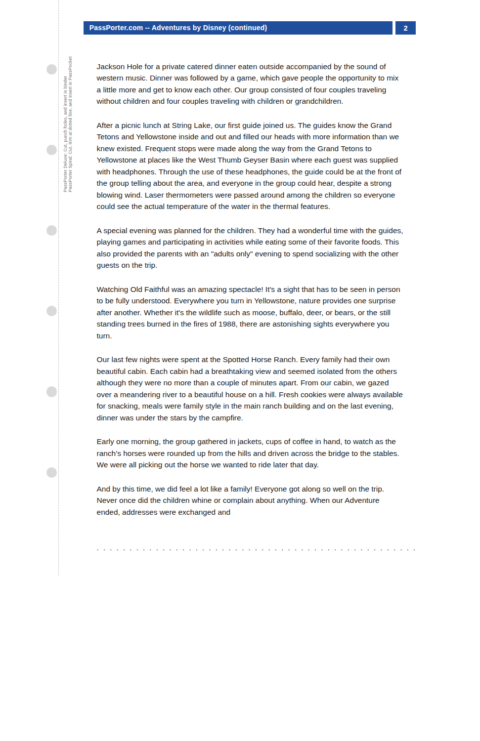PassPorter Deluxe: Cut, punch holes, and insert in binder PassPorter Spiral: Cut, trim at dotted line, and insert in PassPocket
PassPorter.com -- Adventures by Disney (continued)
2
Jackson Hole for a private catered dinner eaten outside accompanied by the sound of western music. Dinner was followed by a game, which gave people the opportunity to mix a little more and get to know each other. Our group consisted of four couples traveling without children and four couples traveling with children or grandchildren.
After a picnic lunch at String Lake, our first guide joined us. The guides know the Grand Tetons and Yellowstone inside and out and filled our heads with more information than we knew existed. Frequent stops were made along the way from the Grand Tetons to Yellowstone at places like the West Thumb Geyser Basin where each guest was supplied with headphones. Through the use of these headphones, the guide could be at the front of the group telling about the area, and everyone in the group could hear, despite a strong blowing wind. Laser thermometers were passed around among the children so everyone could see the actual temperature of the water in the thermal features.
A special evening was planned for the children. They had a wonderful time with the guides, playing games and participating in activities while eating some of their favorite foods. This also provided the parents with an "adults only" evening to spend socializing with the other guests on the trip.
Watching Old Faithful was an amazing spectacle! It's a sight that has to be seen in person to be fully understood. Everywhere you turn in Yellowstone, nature provides one surprise after another. Whether it's the wildlife such as moose, buffalo, deer, or bears, or the still standing trees burned in the fires of 1988, there are astonishing sights everywhere you turn.
Our last few nights were spent at the Spotted Horse Ranch. Every family had their own beautiful cabin. Each cabin had a breathtaking view and seemed isolated from the others although they were no more than a couple of minutes apart. From our cabin, we gazed over a meandering river to a beautiful house on a hill. Fresh cookies were always available for snacking, meals were family style in the main ranch building and on the last evening, dinner was under the stars by the campfire.
Early one morning, the group gathered in jackets, cups of coffee in hand, to watch as the ranch's horses were rounded up from the hills and driven across the bridge to the stables. We were all picking out the horse we wanted to ride later that day.
And by this time, we did feel a lot like a family! Everyone got along so well on the trip. Never once did the children whine or complain about anything. When our Adventure ended, addresses were exchanged and
. . . . . . . . . . . . . . . . . . . . . . . . . . . . . . . . . . . . . . . . . . . . . . . . . . . . . . . . . . . . . . . . . .